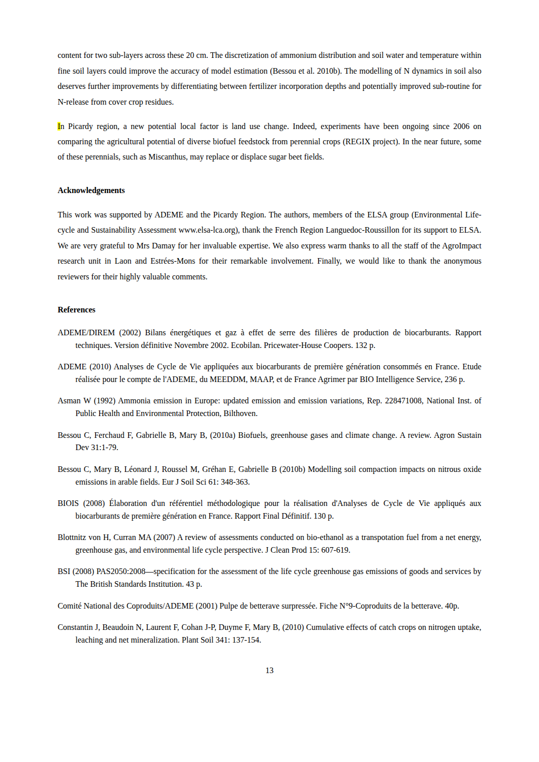content for two sub-layers across these 20 cm. The discretization of ammonium distribution and soil water and temperature within fine soil layers could improve the accuracy of model estimation (Bessou et al. 2010b). The modelling of N dynamics in soil also deserves further improvements by differentiating between fertilizer incorporation depths and potentially improved sub-routine for N-release from cover crop residues.
In Picardy region, a new potential local factor is land use change. Indeed, experiments have been ongoing since 2006 on comparing the agricultural potential of diverse biofuel feedstock from perennial crops (REGIX project). In the near future, some of these perennials, such as Miscanthus, may replace or displace sugar beet fields.
Acknowledgements
This work was supported by ADEME and the Picardy Region. The authors, members of the ELSA group (Environmental Life-cycle and Sustainability Assessment www.elsa-lca.org), thank the French Region Languedoc-Roussillon for its support to ELSA. We are very grateful to Mrs Damay for her invaluable expertise. We also express warm thanks to all the staff of the AgroImpact research unit in Laon and Estrées-Mons for their remarkable involvement. Finally, we would like to thank the anonymous reviewers for their highly valuable comments.
References
ADEME/DIREM (2002) Bilans énergétiques et gaz à effet de serre des filières de production de biocarburants. Rapport techniques. Version définitive Novembre 2002. Ecobilan. Pricewater-House Coopers. 132 p.
ADEME (2010) Analyses de Cycle de Vie appliquées aux biocarburants de première génération consommés en France. Etude réalisée pour le compte de l'ADEME, du MEEDDM, MAAP, et de France Agrimer par BIO Intelligence Service, 236 p.
Asman W (1992) Ammonia emission in Europe: updated emission and emission variations, Rep. 228471008, National Inst. of Public Health and Environmental Protection, Bilthoven.
Bessou C, Ferchaud F, Gabrielle B, Mary B, (2010a) Biofuels, greenhouse gases and climate change. A review. Agron Sustain Dev 31:1-79.
Bessou C, Mary B, Léonard J, Roussel M, Gréhan E, Gabrielle B (2010b) Modelling soil compaction impacts on nitrous oxide emissions in arable fields. Eur J Soil Sci 61: 348-363.
BIOIS (2008) Élaboration d'un référentiel méthodologique pour la réalisation d'Analyses de Cycle de Vie appliqués aux biocarburants de première génération en France. Rapport Final Définitif. 130 p.
Blottnitz von H, Curran MA (2007) A review of assessments conducted on bio-ethanol as a transpotation fuel from a net energy, greenhouse gas, and environmental life cycle perspective. J Clean Prod 15: 607-619.
BSI (2008) PAS2050:2008—specification for the assessment of the life cycle greenhouse gas emissions of goods and services by The British Standards Institution. 43 p.
Comité National des Coproduits/ADEME (2001) Pulpe de betterave surpressée. Fiche N°9-Coproduits de la betterave. 40p.
Constantin J, Beaudoin N, Laurent F, Cohan J-P, Duyme F, Mary B, (2010) Cumulative effects of catch crops on nitrogen uptake, leaching and net mineralization. Plant Soil 341: 137-154.
13